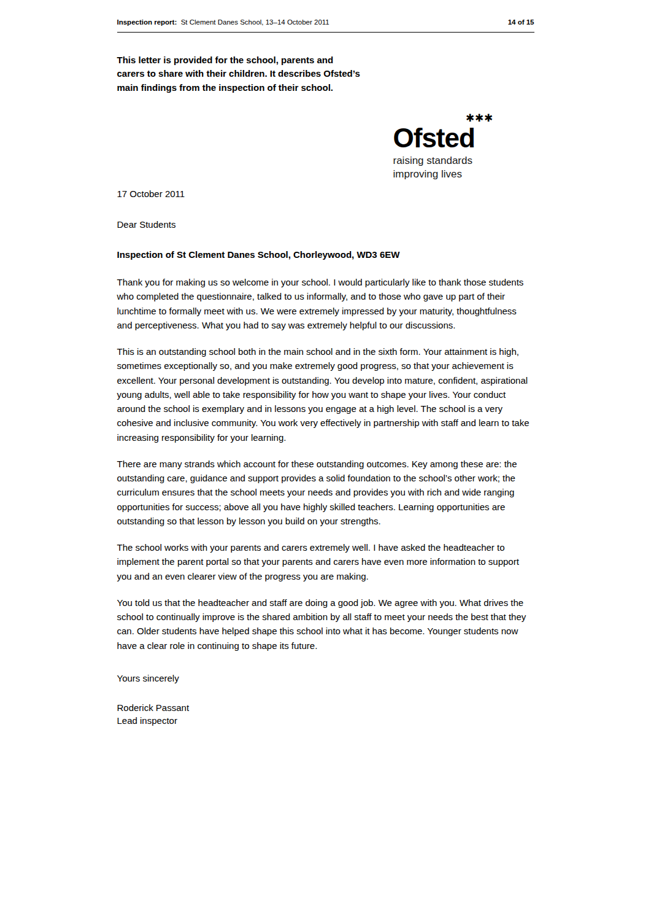Inspection report: St Clement Danes School, 13–14 October 2011
14 of 15
This letter is provided for the school, parents and
carers to share with their children. It describes Ofsted’s
main findings from the inspection of their school.
✱✱✱
Ofsted
raising standards
improving lives
17 October 2011
Dear Students
Inspection of St Clement Danes School, Chorleywood, WD3 6EW
Thank you for making us so welcome in your school. I would particularly like to thank those students who completed the questionnaire, talked to us informally, and to those who gave up part of their lunchtime to formally meet with us. We were extremely impressed by your maturity, thoughtfulness and perceptiveness. What you had to say was extremely helpful to our discussions.
This is an outstanding school both in the main school and in the sixth form. Your attainment is high, sometimes exceptionally so, and you make extremely good progress, so that your achievement is excellent. Your personal development is outstanding. You develop into mature, confident, aspirational young adults, well able to take responsibility for how you want to shape your lives. Your conduct around the school is exemplary and in lessons you engage at a high level. The school is a very cohesive and inclusive community. You work very effectively in partnership with staff and learn to take increasing responsibility for your learning.
There are many strands which account for these outstanding outcomes. Key among these are: the outstanding care, guidance and support provides a solid foundation to the school’s other work; the curriculum ensures that the school meets your needs and provides you with rich and wide ranging opportunities for success; above all you have highly skilled teachers. Learning opportunities are outstanding so that lesson by lesson you build on your strengths.
The school works with your parents and carers extremely well. I have asked the headteacher to implement the parent portal so that your parents and carers have even more information to support you and an even clearer view of the progress you are making.
You told us that the headteacher and staff are doing a good job. We agree with you. What drives the school to continually improve is the shared ambition by all staff to meet your needs the best that they can. Older students have helped shape this school into what it has become. Younger students now have a clear role in continuing to shape its future.
Yours sincerely
Roderick Passant Lead inspector